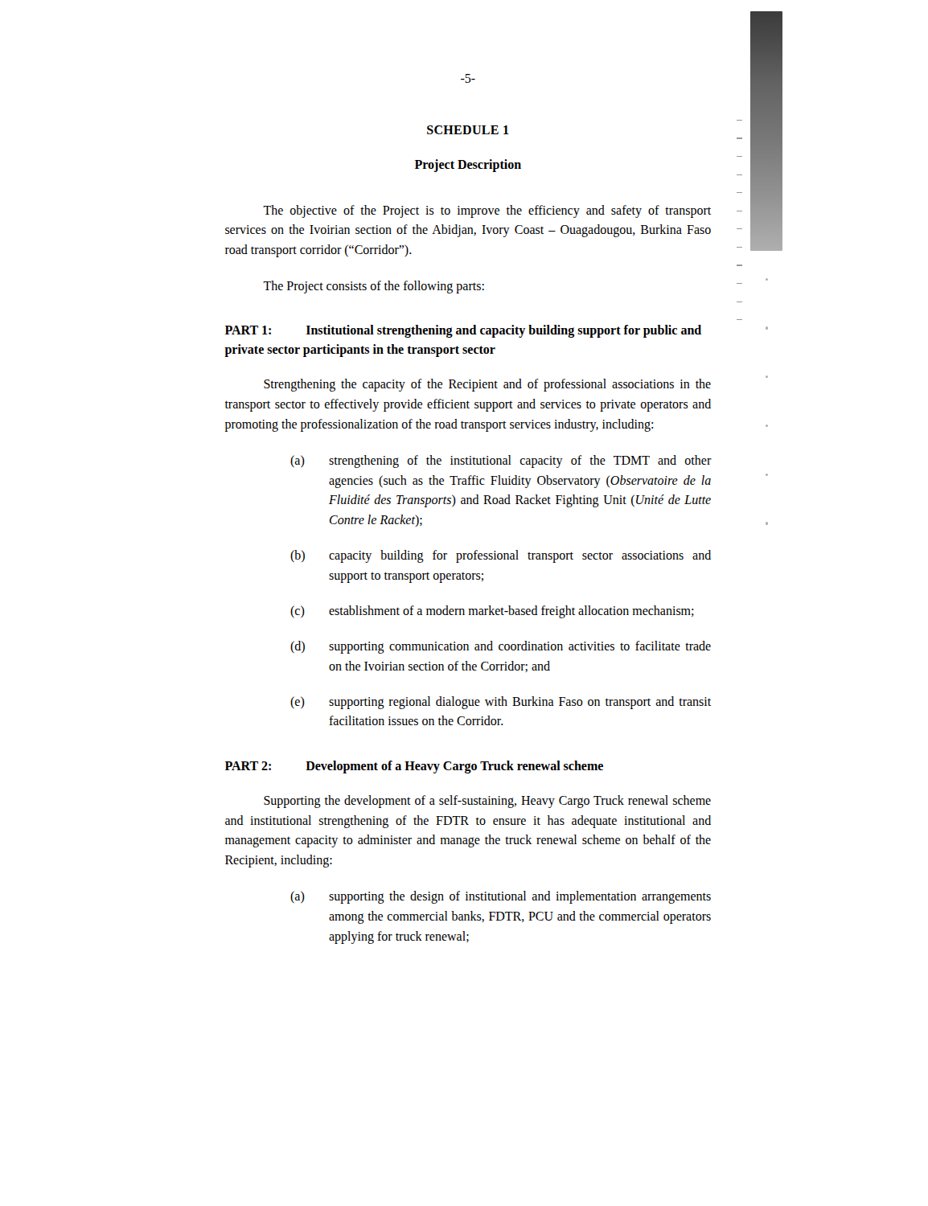-5-
SCHEDULE 1
Project Description
The objective of the Project is to improve the efficiency and safety of transport services on the Ivoirian section of the Abidjan, Ivory Coast – Ouagadougou, Burkina Faso road transport corridor (“Corridor”).
The Project consists of the following parts:
PART 1: Institutional strengthening and capacity building support for public and private sector participants in the transport sector
Strengthening the capacity of the Recipient and of professional associations in the transport sector to effectively provide efficient support and services to private operators and promoting the professionalization of the road transport services industry, including:
strengthening of the institutional capacity of the TDMT and other agencies (such as the Traffic Fluidity Observatory (Observatoire de la Fluidité des Transports) and Road Racket Fighting Unit (Unité de Lutte Contre le Racket);
capacity building for professional transport sector associations and support to transport operators;
establishment of a modern market-based freight allocation mechanism;
supporting communication and coordination activities to facilitate trade on the Ivoirian section of the Corridor; and
supporting regional dialogue with Burkina Faso on transport and transit facilitation issues on the Corridor.
PART 2: Development of a Heavy Cargo Truck renewal scheme
Supporting the development of a self-sustaining, Heavy Cargo Truck renewal scheme and institutional strengthening of the FDTR to ensure it has adequate institutional and management capacity to administer and manage the truck renewal scheme on behalf of the Recipient, including:
supporting the design of institutional and implementation arrangements among the commercial banks, FDTR, PCU and the commercial operators applying for truck renewal;